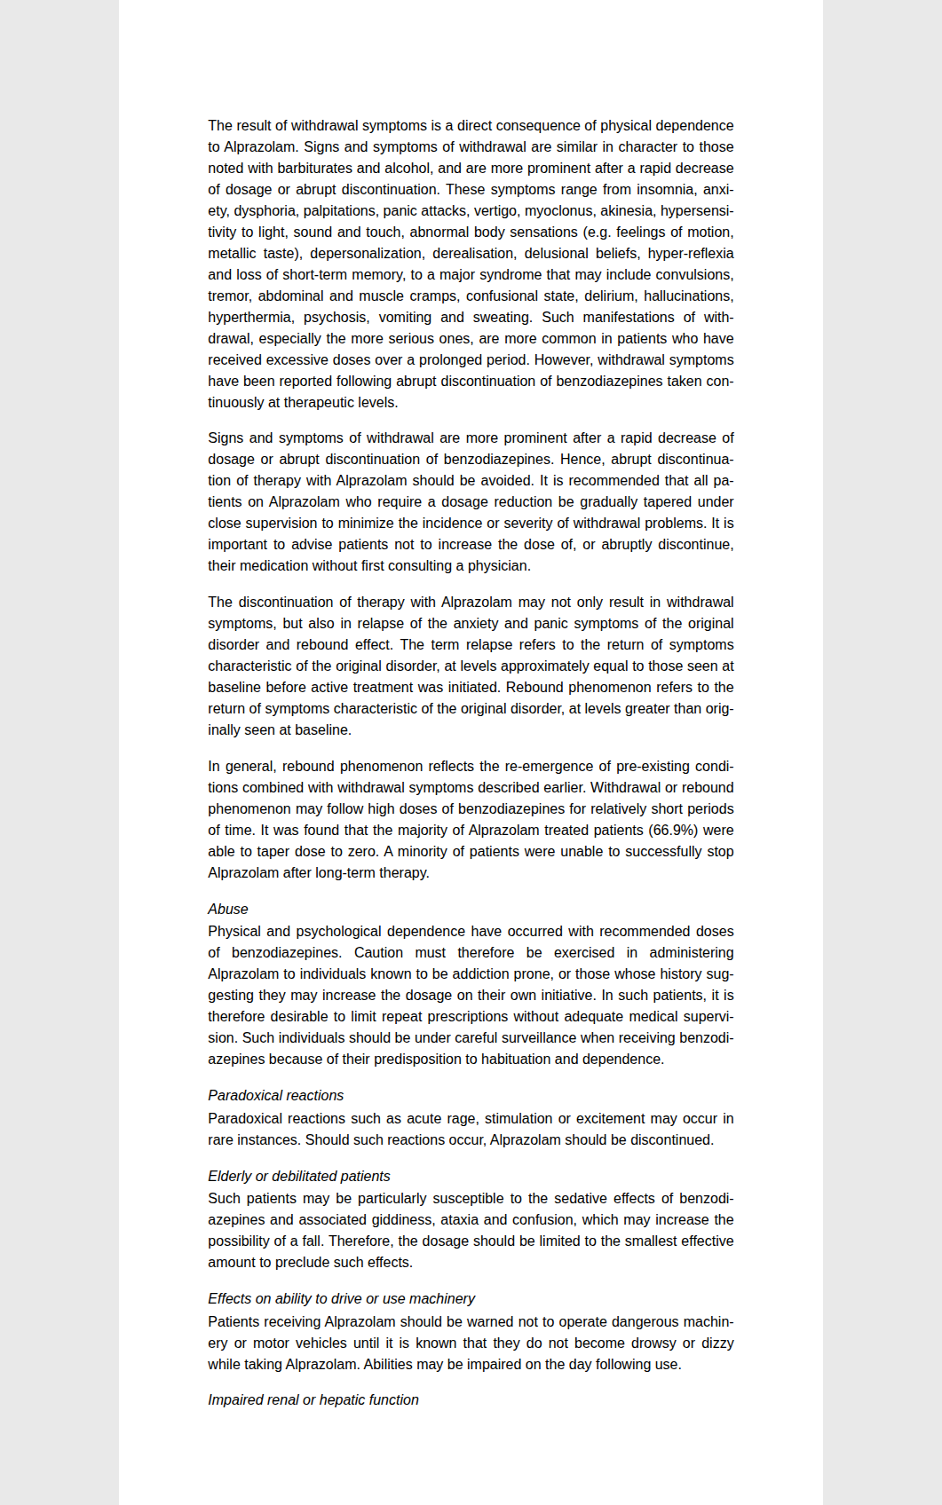The result of withdrawal symptoms is a direct consequence of physical dependence to Alprazolam. Signs and symptoms of withdrawal are similar in character to those noted with barbiturates and alcohol, and are more prominent after a rapid decrease of dosage or abrupt discontinuation. These symptoms range from insomnia, anxiety, dysphoria, palpitations, panic attacks, vertigo, myoclonus, akinesia, hypersensitivity to light, sound and touch, abnormal body sensations (e.g. feelings of motion, metallic taste), depersonalization, derealisation, delusional beliefs, hyper-reflexia and loss of short-term memory, to a major syndrome that may include convulsions, tremor, abdominal and muscle cramps, confusional state, delirium, hallucinations, hyperthermia, psychosis, vomiting and sweating. Such manifestations of withdrawal, especially the more serious ones, are more common in patients who have received excessive doses over a prolonged period. However, withdrawal symptoms have been reported following abrupt discontinuation of benzodiazepines taken continuously at therapeutic levels.
Signs and symptoms of withdrawal are more prominent after a rapid decrease of dosage or abrupt discontinuation of benzodiazepines. Hence, abrupt discontinuation of therapy with Alprazolam should be avoided. It is recommended that all patients on Alprazolam who require a dosage reduction be gradually tapered under close supervision to minimize the incidence or severity of withdrawal problems. It is important to advise patients not to increase the dose of, or abruptly discontinue, their medication without first consulting a physician.
The discontinuation of therapy with Alprazolam may not only result in withdrawal symptoms, but also in relapse of the anxiety and panic symptoms of the original disorder and rebound effect. The term relapse refers to the return of symptoms characteristic of the original disorder, at levels approximately equal to those seen at baseline before active treatment was initiated. Rebound phenomenon refers to the return of symptoms characteristic of the original disorder, at levels greater than originally seen at baseline.
In general, rebound phenomenon reflects the re-emergence of pre-existing conditions combined with withdrawal symptoms described earlier. Withdrawal or rebound phenomenon may follow high doses of benzodiazepines for relatively short periods of time. It was found that the majority of Alprazolam treated patients (66.9%) were able to taper dose to zero. A minority of patients were unable to successfully stop Alprazolam after long-term therapy.
Abuse
Physical and psychological dependence have occurred with recommended doses of benzodiazepines. Caution must therefore be exercised in administering Alprazolam to individuals known to be addiction prone, or those whose history suggesting they may increase the dosage on their own initiative. In such patients, it is therefore desirable to limit repeat prescriptions without adequate medical supervision. Such individuals should be under careful surveillance when receiving benzodiazepines because of their predisposition to habituation and dependence.
Paradoxical reactions
Paradoxical reactions such as acute rage, stimulation or excitement may occur in rare instances. Should such reactions occur, Alprazolam should be discontinued.
Elderly or debilitated patients
Such patients may be particularly susceptible to the sedative effects of benzodiazepines and associated giddiness, ataxia and confusion, which may increase the possibility of a fall. Therefore, the dosage should be limited to the smallest effective amount to preclude such effects.
Effects on ability to drive or use machinery
Patients receiving Alprazolam should be warned not to operate dangerous machinery or motor vehicles until it is known that they do not become drowsy or dizzy while taking Alprazolam. Abilities may be impaired on the day following use.
Impaired renal or hepatic function